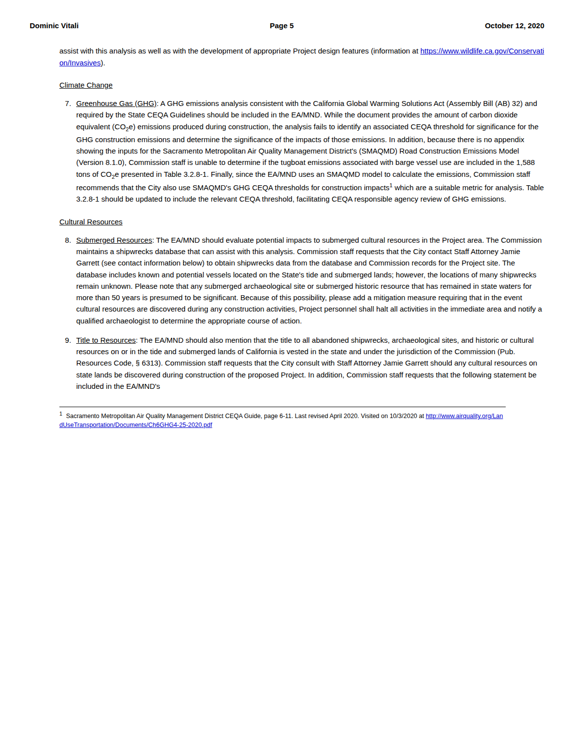Dominic Vitali
Page 5
October 12, 2020
assist with this analysis as well as with the development of appropriate Project design features (information at https://www.wildlife.ca.gov/Conservation/Invasives).
Climate Change
Greenhouse Gas (GHG): A GHG emissions analysis consistent with the California Global Warming Solutions Act (Assembly Bill (AB) 32) and required by the State CEQA Guidelines should be included in the EA/MND. While the document provides the amount of carbon dioxide equivalent (CO2e) emissions produced during construction, the analysis fails to identify an associated CEQA threshold for significance for the GHG construction emissions and determine the significance of the impacts of those emissions. In addition, because there is no appendix showing the inputs for the Sacramento Metropolitan Air Quality Management District's (SMAQMD) Road Construction Emissions Model (Version 8.1.0), Commission staff is unable to determine if the tugboat emissions associated with barge vessel use are included in the 1,588 tons of CO2e presented in Table 3.2.8-1. Finally, since the EA/MND uses an SMAQMD model to calculate the emissions, Commission staff recommends that the City also use SMAQMD's GHG CEQA thresholds for construction impacts1 which are a suitable metric for analysis. Table 3.2.8-1 should be updated to include the relevant CEQA threshold, facilitating CEQA responsible agency review of GHG emissions.
Cultural Resources
Submerged Resources: The EA/MND should evaluate potential impacts to submerged cultural resources in the Project area. The Commission maintains a shipwrecks database that can assist with this analysis. Commission staff requests that the City contact Staff Attorney Jamie Garrett (see contact information below) to obtain shipwrecks data from the database and Commission records for the Project site. The database includes known and potential vessels located on the State's tide and submerged lands; however, the locations of many shipwrecks remain unknown. Please note that any submerged archaeological site or submerged historic resource that has remained in state waters for more than 50 years is presumed to be significant. Because of this possibility, please add a mitigation measure requiring that in the event cultural resources are discovered during any construction activities, Project personnel shall halt all activities in the immediate area and notify a qualified archaeologist to determine the appropriate course of action.
Title to Resources: The EA/MND should also mention that the title to all abandoned shipwrecks, archaeological sites, and historic or cultural resources on or in the tide and submerged lands of California is vested in the state and under the jurisdiction of the Commission (Pub. Resources Code, § 6313). Commission staff requests that the City consult with Staff Attorney Jamie Garrett should any cultural resources on state lands be discovered during construction of the proposed Project. In addition, Commission staff requests that the following statement be included in the EA/MND's
1 Sacramento Metropolitan Air Quality Management District CEQA Guide, page 6-11. Last revised April 2020. Visited on 10/3/2020 at http://www.airquality.org/LandUseTransportation/Documents/Ch6GHG4-25-2020.pdf